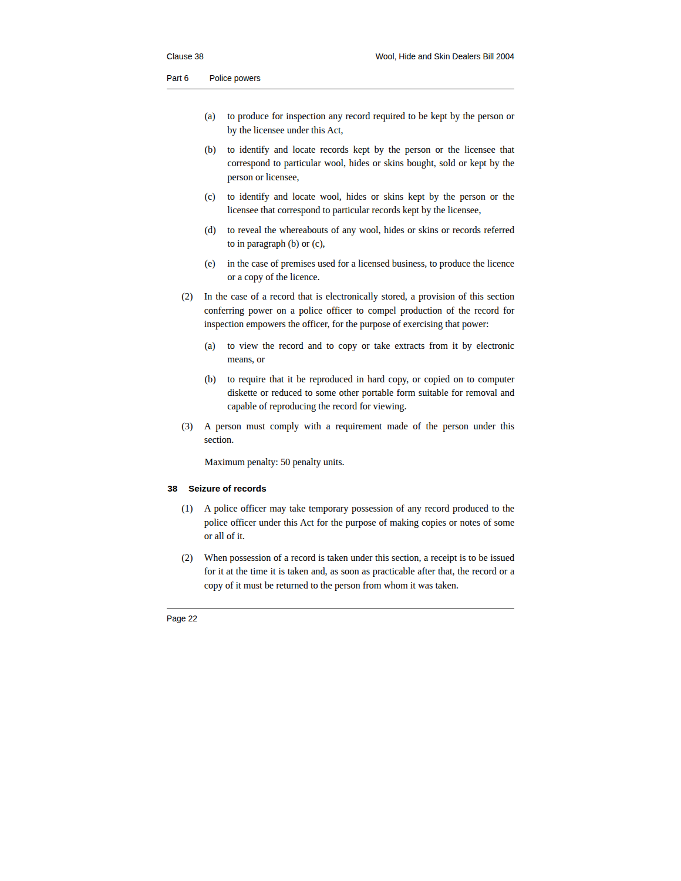Clause 38 Wool, Hide and Skin Dealers Bill 2004
Part 6 Police powers
(a) to produce for inspection any record required to be kept by the person or by the licensee under this Act,
(b) to identify and locate records kept by the person or the licensee that correspond to particular wool, hides or skins bought, sold or kept by the person or licensee,
(c) to identify and locate wool, hides or skins kept by the person or the licensee that correspond to particular records kept by the licensee,
(d) to reveal the whereabouts of any wool, hides or skins or records referred to in paragraph (b) or (c),
(e) in the case of premises used for a licensed business, to produce the licence or a copy of the licence.
(2) In the case of a record that is electronically stored, a provision of this section conferring power on a police officer to compel production of the record for inspection empowers the officer, for the purpose of exercising that power:
(a) to view the record and to copy or take extracts from it by electronic means, or
(b) to require that it be reproduced in hard copy, or copied on to computer diskette or reduced to some other portable form suitable for removal and capable of reproducing the record for viewing.
(3) A person must comply with a requirement made of the person under this section.
Maximum penalty: 50 penalty units.
38 Seizure of records
(1) A police officer may take temporary possession of any record produced to the police officer under this Act for the purpose of making copies or notes of some or all of it.
(2) When possession of a record is taken under this section, a receipt is to be issued for it at the time it is taken and, as soon as practicable after that, the record or a copy of it must be returned to the person from whom it was taken.
Page 22